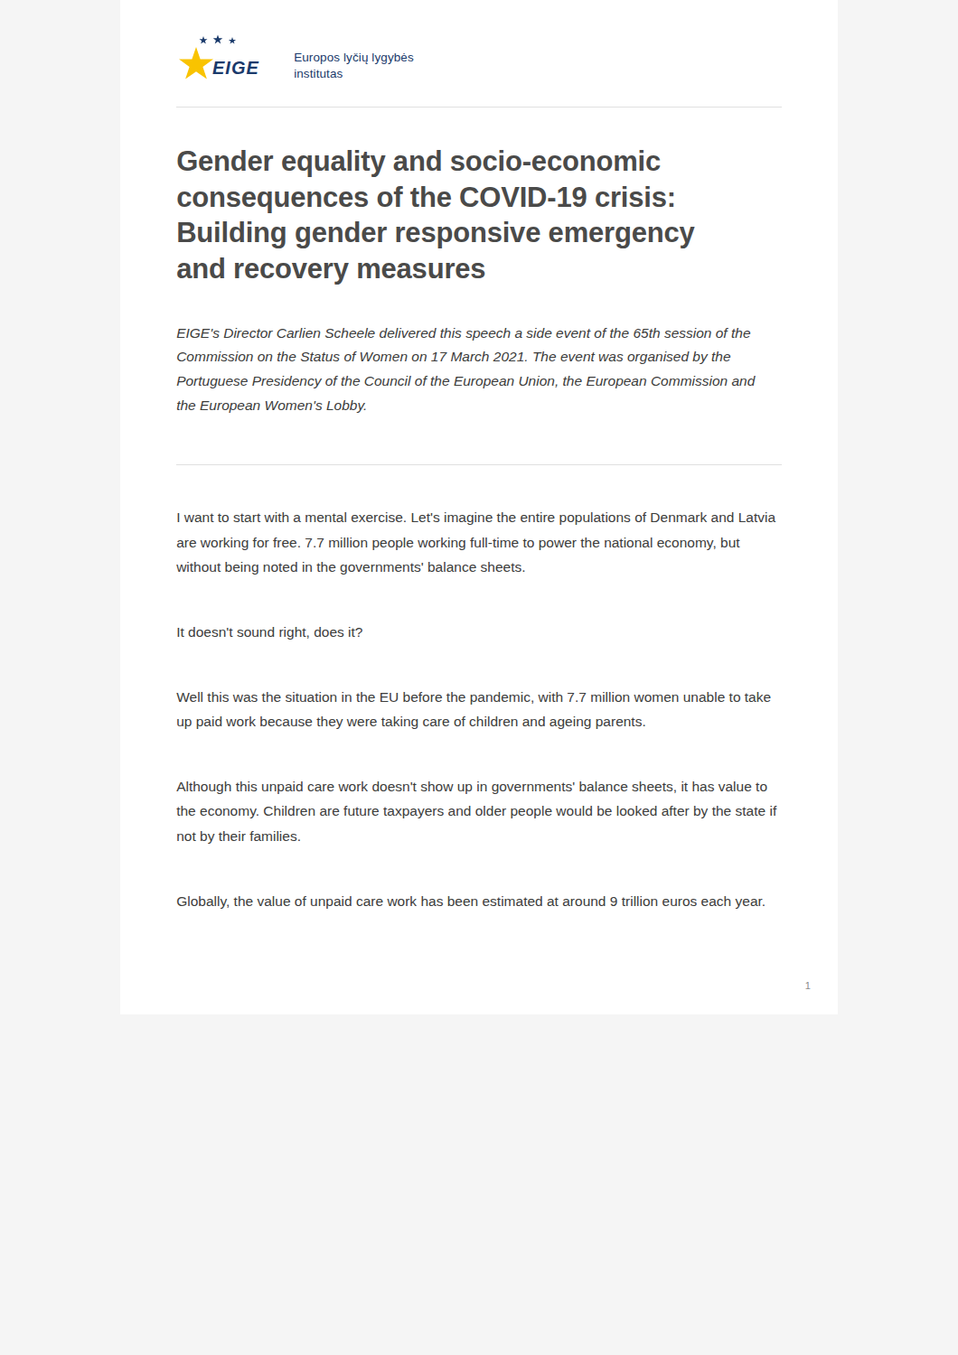EIGE
Europos lyčių lygybės
institutas
Gender equality and socio-economic consequences of the COVID-19 crisis: Building gender responsive emergency and recovery measures
EIGE's Director Carlien Scheele delivered this speech a side event of the 65th session of the Commission on the Status of Women on 17 March 2021. The event was organised by the Portuguese Presidency of the Council of the European Union, the European Commission and the European Women's Lobby.
I want to start with a mental exercise. Let's imagine the entire populations of Denmark and Latvia are working for free. 7.7 million people working full-time to power the national economy, but without being noted in the governments' balance sheets.
It doesn't sound right, does it?
Well this was the situation in the EU before the pandemic, with 7.7 million women unable to take up paid work because they were taking care of children and ageing parents.
Although this unpaid care work doesn't show up in governments' balance sheets, it has value to the economy. Children are future taxpayers and older people would be looked after by the state if not by their families.
Globally, the value of unpaid care work has been estimated at around 9 trillion euros each year.
1